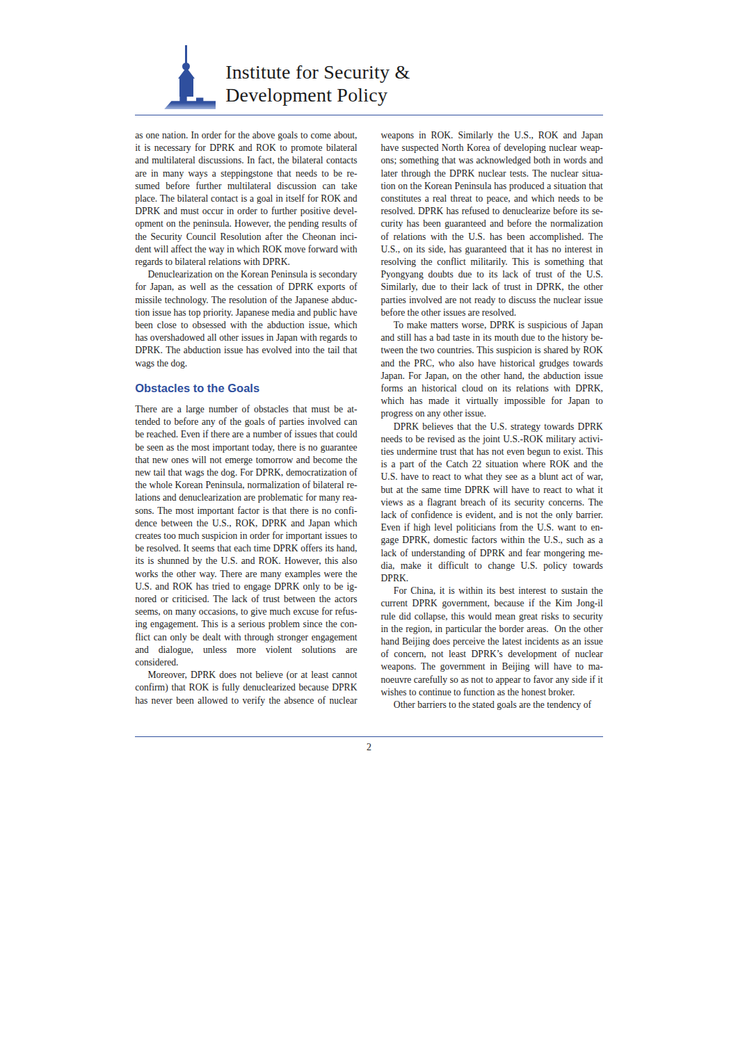Institute for Security & Development Policy
as one nation. In order for the above goals to come about, it is necessary for DPRK and ROK to promote bilateral and multilateral discussions. In fact, the bilateral contacts are in many ways a steppingstone that needs to be resumed before further multilateral discussion can take place. The bilateral contact is a goal in itself for ROK and DPRK and must occur in order to further positive development on the peninsula. However, the pending results of the Security Council Resolution after the Cheonan incident will affect the way in which ROK move forward with regards to bilateral relations with DPRK.
Denuclearization on the Korean Peninsula is secondary for Japan, as well as the cessation of DPRK exports of missile technology. The resolution of the Japanese abduction issue has top priority. Japanese media and public have been close to obsessed with the abduction issue, which has overshadowed all other issues in Japan with regards to DPRK. The abduction issue has evolved into the tail that wags the dog.
Obstacles to the Goals
There are a large number of obstacles that must be attended to before any of the goals of parties involved can be reached. Even if there are a number of issues that could be seen as the most important today, there is no guarantee that new ones will not emerge tomorrow and become the new tail that wags the dog. For DPRK, democratization of the whole Korean Peninsula, normalization of bilateral relations and denuclearization are problematic for many reasons. The most important factor is that there is no confidence between the U.S., ROK, DPRK and Japan which creates too much suspicion in order for important issues to be resolved. It seems that each time DPRK offers its hand, its is shunned by the U.S. and ROK. However, this also works the other way. There are many examples were the U.S. and ROK has tried to engage DPRK only to be ignored or criticised. The lack of trust between the actors seems, on many occasions, to give much excuse for refusing engagement. This is a serious problem since the conflict can only be dealt with through stronger engagement and dialogue, unless more violent solutions are considered.
Moreover, DPRK does not believe (or at least cannot confirm) that ROK is fully denuclearized because DPRK has never been allowed to verify the absence of nuclear weapons in ROK. Similarly the U.S., ROK and Japan have suspected North Korea of developing nuclear weapons; something that was acknowledged both in words and later through the DPRK nuclear tests. The nuclear situation on the Korean Peninsula has produced a situation that constitutes a real threat to peace, and which needs to be resolved. DPRK has refused to denuclearize before its security has been guaranteed and before the normalization of relations with the U.S. has been accomplished. The U.S., on its side, has guaranteed that it has no interest in resolving the conflict militarily. This is something that Pyongyang doubts due to its lack of trust of the U.S. Similarly, due to their lack of trust in DPRK, the other parties involved are not ready to discuss the nuclear issue before the other issues are resolved.
To make matters worse, DPRK is suspicious of Japan and still has a bad taste in its mouth due to the history between the two countries. This suspicion is shared by ROK and the PRC, who also have historical grudges towards Japan. For Japan, on the other hand, the abduction issue forms an historical cloud on its relations with DPRK, which has made it virtually impossible for Japan to progress on any other issue.
DPRK believes that the U.S. strategy towards DPRK needs to be revised as the joint U.S.-ROK military activities undermine trust that has not even begun to exist. This is a part of the Catch 22 situation where ROK and the U.S. have to react to what they see as a blunt act of war, but at the same time DPRK will have to react to what it views as a flagrant breach of its security concerns. The lack of confidence is evident, and is not the only barrier. Even if high level politicians from the U.S. want to engage DPRK, domestic factors within the U.S., such as a lack of understanding of DPRK and fear mongering media, make it difficult to change U.S. policy towards DPRK.
For China, it is within its best interest to sustain the current DPRK government, because if the Kim Jong-il rule did collapse, this would mean great risks to security in the region, in particular the border areas. On the other hand Beijing does perceive the latest incidents as an issue of concern, not least DPRK’s development of nuclear weapons. The government in Beijing will have to manoeuvre carefully so as not to appear to favor any side if it wishes to continue to function as the honest broker.
Other barriers to the stated goals are the tendency of
2